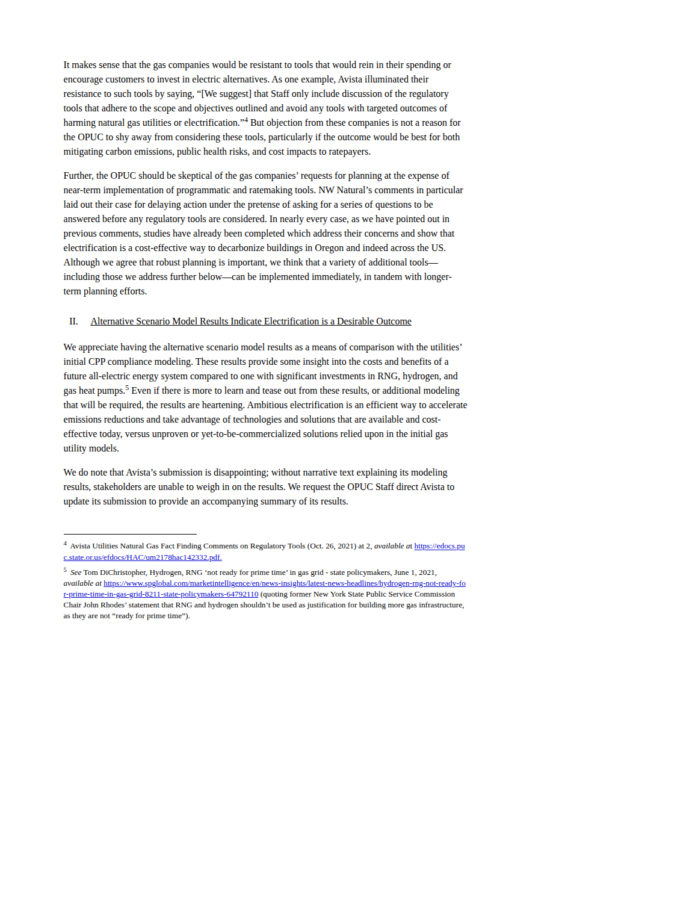It makes sense that the gas companies would be resistant to tools that would rein in their spending or encourage customers to invest in electric alternatives. As one example, Avista illuminated their resistance to such tools by saying, “[We suggest] that Staff only include discussion of the regulatory tools that adhere to the scope and objectives outlined and avoid any tools with targeted outcomes of harming natural gas utilities or electrification.”4 But objection from these companies is not a reason for the OPUC to shy away from considering these tools, particularly if the outcome would be best for both mitigating carbon emissions, public health risks, and cost impacts to ratepayers.
Further, the OPUC should be skeptical of the gas companies’ requests for planning at the expense of near-term implementation of programmatic and ratemaking tools. NW Natural’s comments in particular laid out their case for delaying action under the pretense of asking for a series of questions to be answered before any regulatory tools are considered. In nearly every case, as we have pointed out in previous comments, studies have already been completed which address their concerns and show that electrification is a cost-effective way to decarbonize buildings in Oregon and indeed across the US. Although we agree that robust planning is important, we think that a variety of additional tools—including those we address further below—can be implemented immediately, in tandem with longer-term planning efforts.
II. Alternative Scenario Model Results Indicate Electrification is a Desirable Outcome
We appreciate having the alternative scenario model results as a means of comparison with the utilities’ initial CPP compliance modeling. These results provide some insight into the costs and benefits of a future all-electric energy system compared to one with significant investments in RNG, hydrogen, and gas heat pumps.5 Even if there is more to learn and tease out from these results, or additional modeling that will be required, the results are heartening. Ambitious electrification is an efficient way to accelerate emissions reductions and take advantage of technologies and solutions that are available and cost-effective today, versus unproven or yet-to-be-commercialized solutions relied upon in the initial gas utility models.
We do note that Avista’s submission is disappointing; without narrative text explaining its modeling results, stakeholders are unable to weigh in on the results. We request the OPUC Staff direct Avista to update its submission to provide an accompanying summary of its results.
4 Avista Utilities Natural Gas Fact Finding Comments on Regulatory Tools (Oct. 26, 2021) at 2, available at https://edocs.puc.state.or.us/efdocs/HAC/um2178hac142332.pdf.
5 See Tom DiChristopher, Hydrogen, RNG ‘not ready for prime time’ in gas grid - state policymakers, June 1, 2021, available at https://www.spglobal.com/marketintelligence/en/news-insights/latest-news-headlines/hydrogen-rng-not-ready-for-prime-time-in-gas-grid-8211-state-policymakers-64792110 (quoting former New York State Public Service Commission Chair John Rhodes’ statement that RNG and hydrogen shouldn’t be used as justification for building more gas infrastructure, as they are not “ready for prime time”).